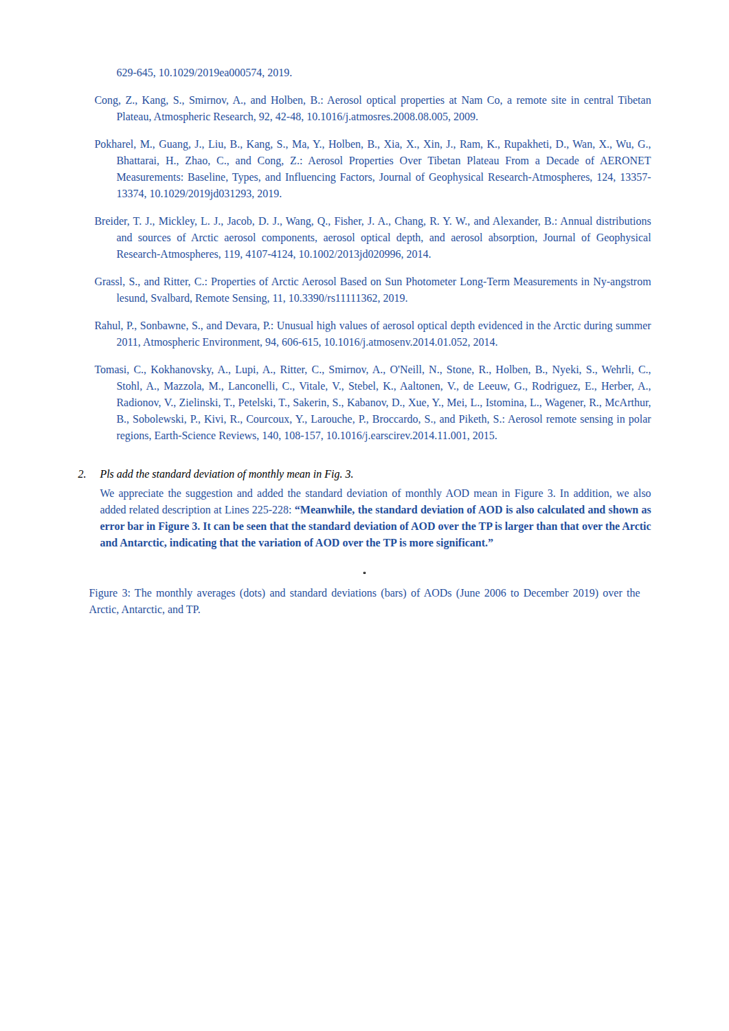629-645, 10.1029/2019ea000574, 2019.
Cong, Z., Kang, S., Smirnov, A., and Holben, B.: Aerosol optical properties at Nam Co, a remote site in central Tibetan Plateau, Atmospheric Research, 92, 42-48, 10.1016/j.atmosres.2008.08.005, 2009.
Pokharel, M., Guang, J., Liu, B., Kang, S., Ma, Y., Holben, B., Xia, X., Xin, J., Ram, K., Rupakheti, D., Wan, X., Wu, G., Bhattarai, H., Zhao, C., and Cong, Z.: Aerosol Properties Over Tibetan Plateau From a Decade of AERONET Measurements: Baseline, Types, and Influencing Factors, Journal of Geophysical Research-Atmospheres, 124, 13357-13374, 10.1029/2019jd031293, 2019.
Breider, T. J., Mickley, L. J., Jacob, D. J., Wang, Q., Fisher, J. A., Chang, R. Y. W., and Alexander, B.: Annual distributions and sources of Arctic aerosol components, aerosol optical depth, and aerosol absorption, Journal of Geophysical Research-Atmospheres, 119, 4107-4124, 10.1002/2013jd020996, 2014.
Grassl, S., and Ritter, C.: Properties of Arctic Aerosol Based on Sun Photometer Long-Term Measurements in Ny-angstrom lesund, Svalbard, Remote Sensing, 11, 10.3390/rs11111362, 2019.
Rahul, P., Sonbawne, S., and Devara, P.: Unusual high values of aerosol optical depth evidenced in the Arctic during summer 2011, Atmospheric Environment, 94, 606-615, 10.1016/j.atmosenv.2014.01.052, 2014.
Tomasi, C., Kokhanovsky, A., Lupi, A., Ritter, C., Smirnov, A., O'Neill, N., Stone, R., Holben, B., Nyeki, S., Wehrli, C., Stohl, A., Mazzola, M., Lanconelli, C., Vitale, V., Stebel, K., Aaltonen, V., de Leeuw, G., Rodriguez, E., Herber, A., Radionov, V., Zielinski, T., Petelski, T., Sakerin, S., Kabanov, D., Xue, Y., Mei, L., Istomina, L., Wagener, R., McArthur, B., Sobolewski, P., Kivi, R., Courcoux, Y., Larouche, P., Broccardo, S., and Piketh, S.: Aerosol remote sensing in polar regions, Earth-Science Reviews, 140, 108-157, 10.1016/j.earscirev.2014.11.001, 2015.
2.
Pls add the standard deviation of monthly mean in Fig. 3.
We appreciate the suggestion and added the standard deviation of monthly AOD mean in Figure 3. In addition, we also added related description at Lines 225-228: “Meanwhile, the standard deviation of AOD is also calculated and shown as error bar in Figure 3. It can be seen that the standard deviation of AOD over the TP is larger than that over the Arctic and Antarctic, indicating that the variation of AOD over the TP is more significant.”
Figure 3: The monthly averages (dots) and standard deviations (bars) of AODs (June 2006 to December 2019) over the Arctic, Antarctic, and TP.